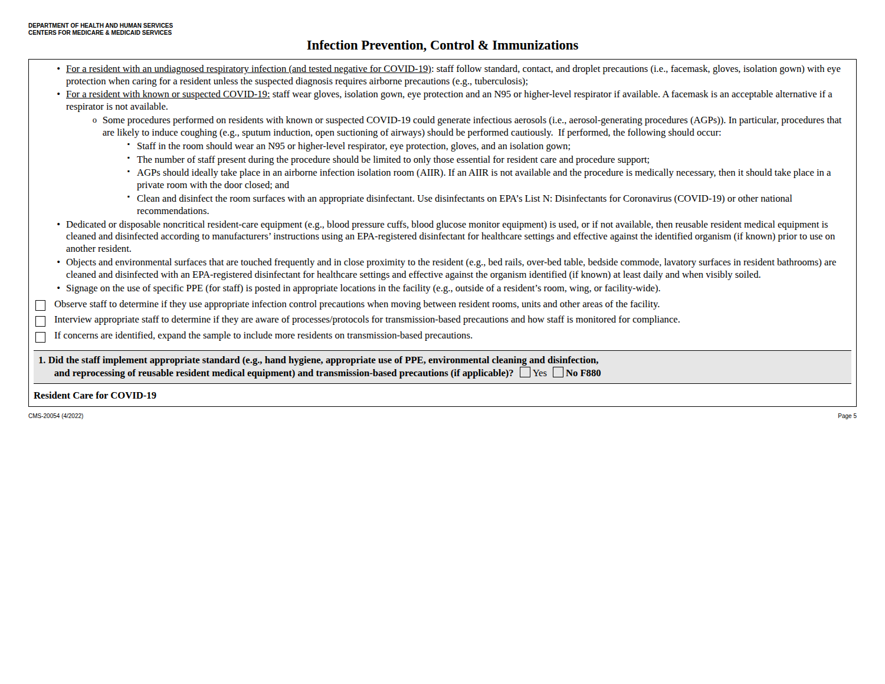DEPARTMENT OF HEALTH AND HUMAN SERVICES
CENTERS FOR MEDICARE & MEDICAID SERVICES
Infection Prevention, Control & Immunizations
For a resident with an undiagnosed respiratory infection (and tested negative for COVID-19): staff follow standard, contact, and droplet precautions (i.e., facemask, gloves, isolation gown) with eye protection when caring for a resident unless the suspected diagnosis requires airborne precautions (e.g., tuberculosis);
For a resident with known or suspected COVID-19: staff wear gloves, isolation gown, eye protection and an N95 or higher-level respirator if available. A facemask is an acceptable alternative if a respirator is not available.
Some procedures performed on residents with known or suspected COVID-19 could generate infectious aerosols (i.e., aerosol-generating procedures (AGPs)). In particular, procedures that are likely to induce coughing (e.g., sputum induction, open suctioning of airways) should be performed cautiously. If performed, the following should occur:
Staff in the room should wear an N95 or higher-level respirator, eye protection, gloves, and an isolation gown;
The number of staff present during the procedure should be limited to only those essential for resident care and procedure support;
AGPs should ideally take place in an airborne infection isolation room (AIIR). If an AIIR is not available and the procedure is medically necessary, then it should take place in a private room with the door closed; and
Clean and disinfect the room surfaces with an appropriate disinfectant. Use disinfectants on EPA’s List N: Disinfectants for Coronavirus (COVID-19) or other national recommendations.
Dedicated or disposable noncritical resident-care equipment (e.g., blood pressure cuffs, blood glucose monitor equipment) is used, or if not available, then reusable resident medical equipment is cleaned and disinfected according to manufacturers’ instructions using an EPA-registered disinfectant for healthcare settings and effective against the identified organism (if known) prior to use on another resident.
Objects and environmental surfaces that are touched frequently and in close proximity to the resident (e.g., bed rails, over-bed table, bedside commode, lavatory surfaces in resident bathrooms) are cleaned and disinfected with an EPA-registered disinfectant for healthcare settings and effective against the organism identified (if known) at least daily and when visibly soiled.
Signage on the use of specific PPE (for staff) is posted in appropriate locations in the facility (e.g., outside of a resident’s room, wing, or facility-wide).
Observe staff to determine if they use appropriate infection control precautions when moving between resident rooms, units and other areas of the facility.
Interview appropriate staff to determine if they are aware of processes/protocols for transmission-based precautions and how staff is monitored for compliance.
If concerns are identified, expand the sample to include more residents on transmission-based precautions.
1. Did the staff implement appropriate standard (e.g., hand hygiene, appropriate use of PPE, environmental cleaning and disinfection, and reprocessing of reusable resident medical equipment) and transmission-based precautions (if applicable)? Yes No F880
Resident Care for COVID-19
CMS-20054 (4/2022) Page 5